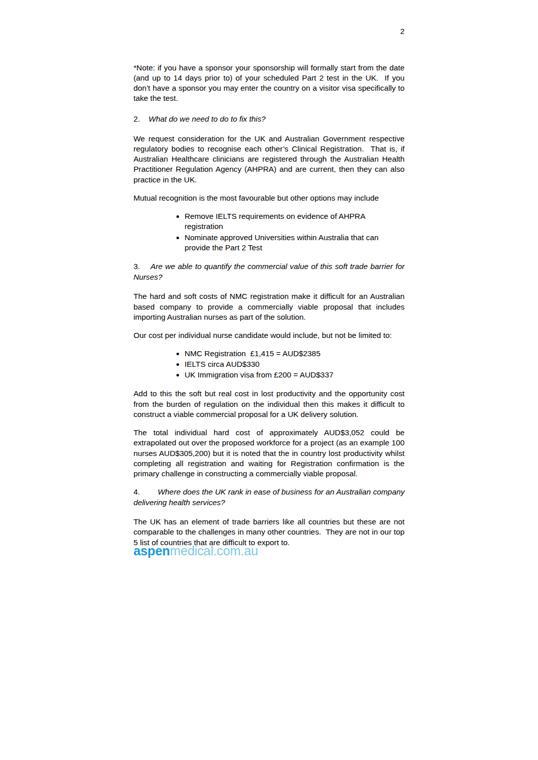2
*Note: if you have a sponsor your sponsorship will formally start from the date (and up to 14 days prior to) of your scheduled Part 2 test in the UK. If you don’t have a sponsor you may enter the country on a visitor visa specifically to take the test.
2. What do we need to do to fix this?
We request consideration for the UK and Australian Government respective regulatory bodies to recognise each other’s Clinical Registration. That is, if Australian Healthcare clinicians are registered through the Australian Health Practitioner Regulation Agency (AHPRA) and are current, then they can also practice in the UK.
Mutual recognition is the most favourable but other options may include
Remove IELTS requirements on evidence of AHPRA registration
Nominate approved Universities within Australia that can provide the Part 2 Test
3. Are we able to quantify the commercial value of this soft trade barrier for Nurses?
The hard and soft costs of NMC registration make it difficult for an Australian based company to provide a commercially viable proposal that includes importing Australian nurses as part of the solution.
Our cost per individual nurse candidate would include, but not be limited to:
NMC Registration £1,415 = AUD$2385
IELTS circa AUD$330
UK Immigration visa from £200 = AUD$337
Add to this the soft but real cost in lost productivity and the opportunity cost from the burden of regulation on the individual then this makes it difficult to construct a viable commercial proposal for a UK delivery solution.
The total individual hard cost of approximately AUD$3,052 could be extrapolated out over the proposed workforce for a project (as an example 100 nurses AUD$305,200) but it is noted that the in country lost productivity whilst completing all registration and waiting for Registration confirmation is the primary challenge in constructing a commercially viable proposal.
4. Where does the UK rank in ease of business for an Australian company delivering health services?
The UK has an element of trade barriers like all countries but these are not comparable to the challenges in many other countries. They are not in our top 5 list of countries that are difficult to export to.
aspen medical.com.au